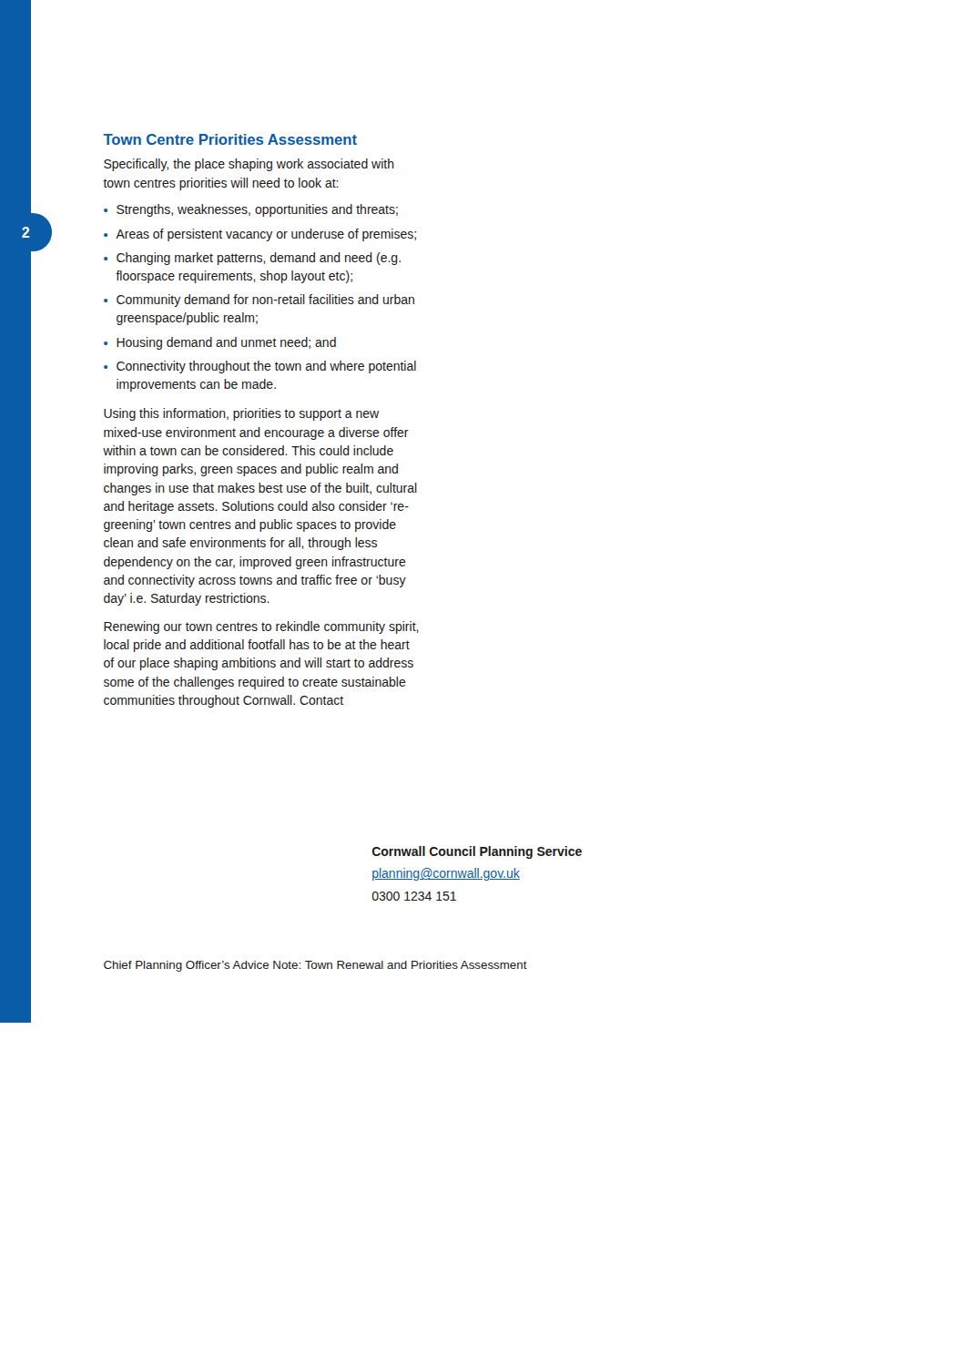2
Town Centre Priorities Assessment
Specifically, the place shaping work associated with town centres priorities will need to look at:
Strengths, weaknesses, opportunities and threats;
Areas of persistent vacancy or underuse of premises;
Changing market patterns, demand and need (e.g. floorspace requirements, shop layout etc);
Community demand for non-retail facilities and urban greenspace/public realm;
Housing demand and unmet need; and
Connectivity throughout the town and where potential improvements can be made.
Using this information, priorities to support a new mixed-use environment and encourage a diverse offer within a town can be considered. This could include improving parks, green spaces and public realm and changes in use that makes best use of the built, cultural and heritage assets. Solutions could also consider ‘re-greening’ town centres and public spaces to provide clean and safe environments for all, through less dependency on the car, improved green infrastructure and connectivity across towns and traffic free or ‘busy day’ i.e. Saturday restrictions.
Renewing our town centres to rekindle community spirit, local pride and additional footfall has to be at the heart of our place shaping ambitions and will start to address some of the challenges required to create sustainable communities throughout Cornwall. Contact
Cornwall Council Planning Service
planning@cornwall.gov.uk
0300 1234 151
Chief Planning Officer’s Advice Note: Town Renewal and Priorities Assessment